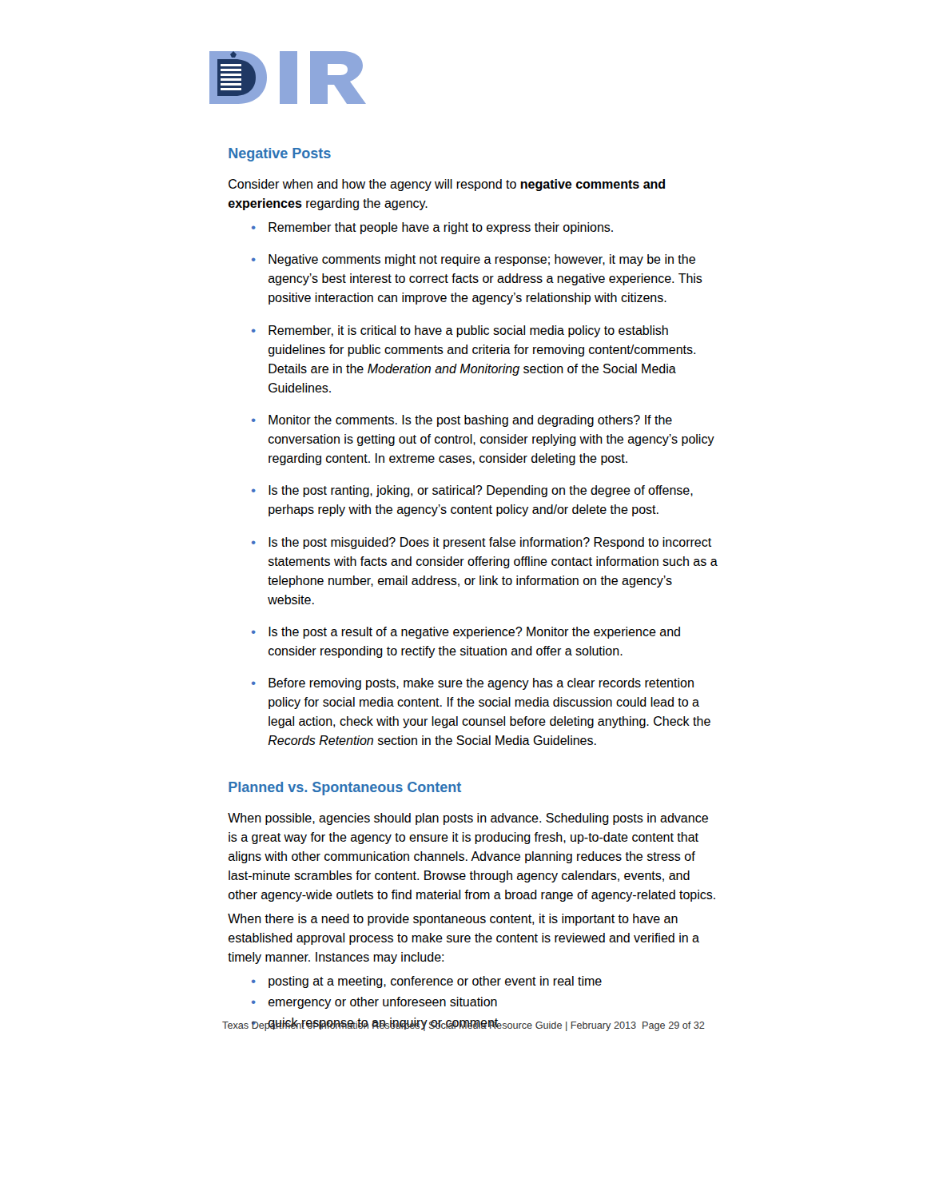Negative Posts
Consider when and how the agency will respond to negative comments and experiences regarding the agency.
Remember that people have a right to express their opinions.
Negative comments might not require a response; however, it may be in the agency’s best interest to correct facts or address a negative experience. This positive interaction can improve the agency’s relationship with citizens.
Remember, it is critical to have a public social media policy to establish guidelines for public comments and criteria for removing content/comments. Details are in the Moderation and Monitoring section of the Social Media Guidelines.
Monitor the comments. Is the post bashing and degrading others? If the conversation is getting out of control, consider replying with the agency’s policy regarding content. In extreme cases, consider deleting the post.
Is the post ranting, joking, or satirical? Depending on the degree of offense, perhaps reply with the agency’s content policy and/or delete the post.
Is the post misguided? Does it present false information? Respond to incorrect statements with facts and consider offering offline contact information such as a telephone number, email address, or link to information on the agency’s website.
Is the post a result of a negative experience? Monitor the experience and consider responding to rectify the situation and offer a solution.
Before removing posts, make sure the agency has a clear records retention policy for social media content. If the social media discussion could lead to a legal action, check with your legal counsel before deleting anything. Check the Records Retention section in the Social Media Guidelines.
Planned vs. Spontaneous Content
When possible, agencies should plan posts in advance. Scheduling posts in advance is a great way for the agency to ensure it is producing fresh, up-to-date content that aligns with other communication channels. Advance planning reduces the stress of last-minute scrambles for content. Browse through agency calendars, events, and other agency-wide outlets to find material from a broad range of agency-related topics.
When there is a need to provide spontaneous content, it is important to have an established approval process to make sure the content is reviewed and verified in a timely manner. Instances may include:
posting at a meeting, conference or other event in real time
emergency or other unforeseen situation
quick response to an inquiry or comment
Texas Department of Information Resources | Social Media Resource Guide | February 2013 Page 29 of 32